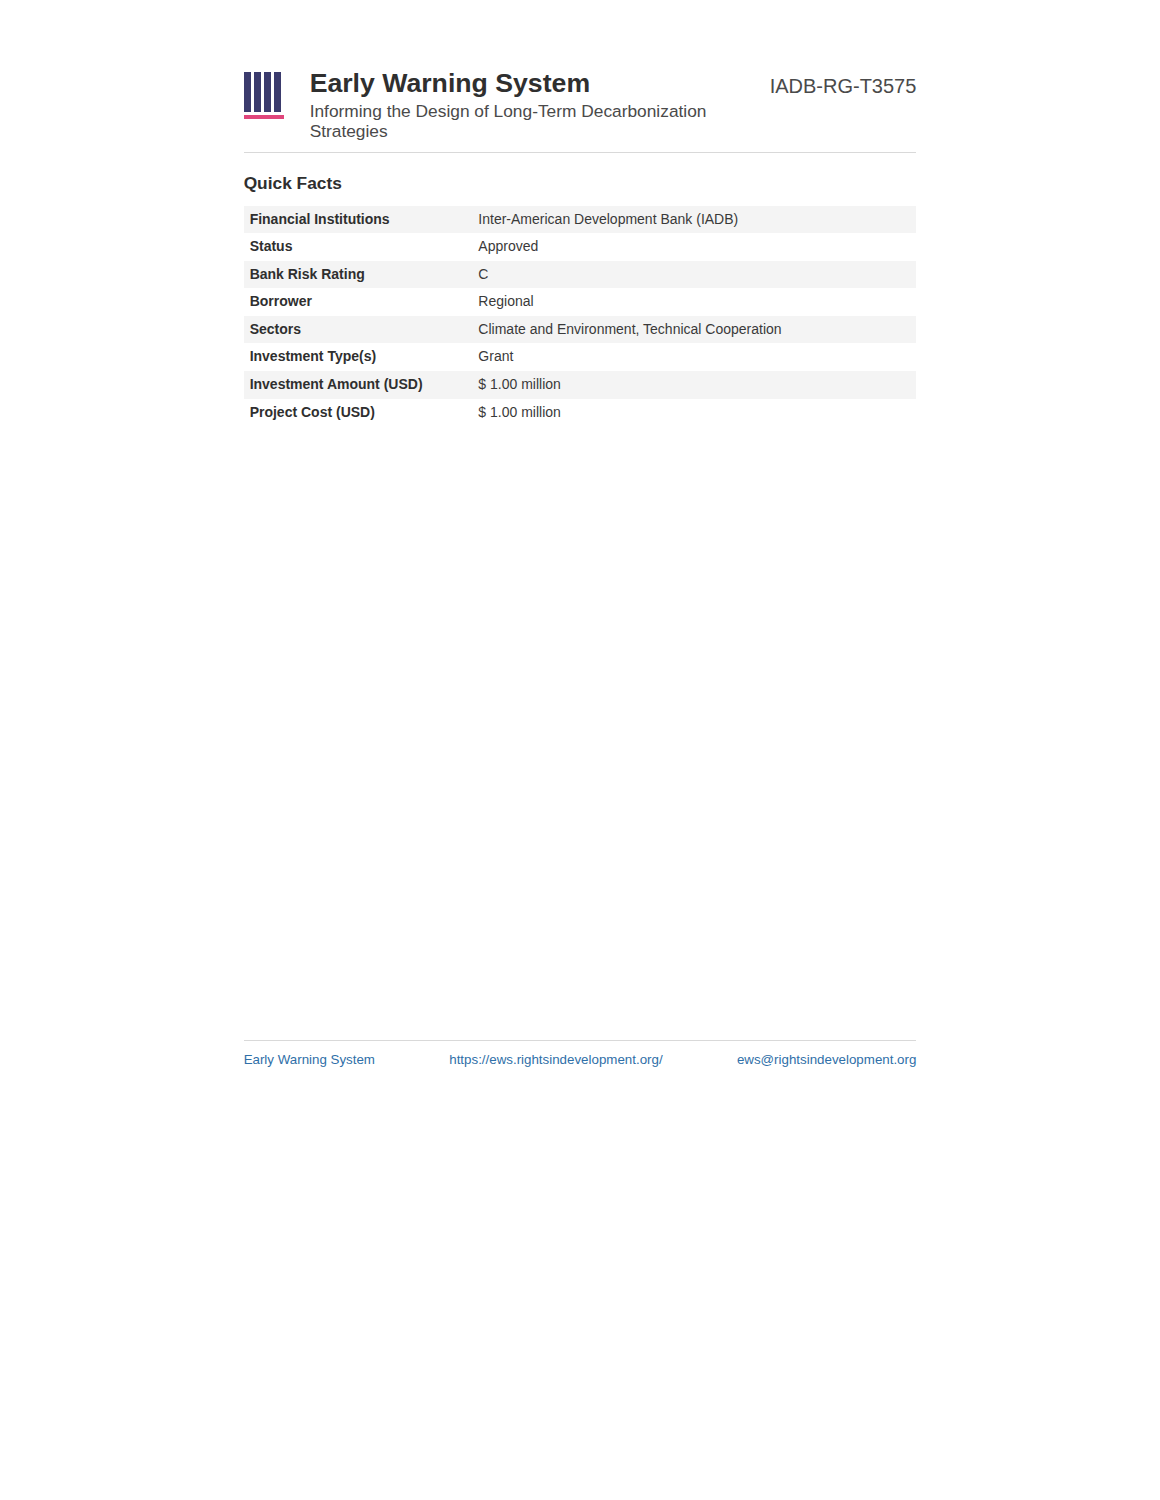Early Warning System
Informing the Design of Long-Term Decarbonization Strategies
IADB-RG-T3575
Quick Facts
| Financial Institutions | Inter-American Development Bank (IADB) |
| Status | Approved |
| Bank Risk Rating | C |
| Borrower | Regional |
| Sectors | Climate and Environment, Technical Cooperation |
| Investment Type(s) | Grant |
| Investment Amount (USD) | $ 1.00 million |
| Project Cost (USD) | $ 1.00 million |
Early Warning System
https://ews.rightsindevelopment.org/
ews@rightsindevelopment.org